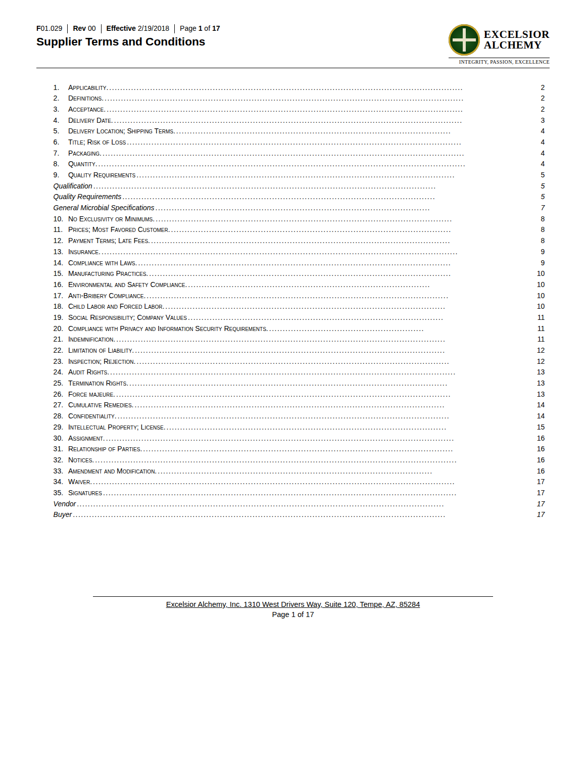F01.029 Rev 00 Effective 2/19/2018 Page 1 of 17
Supplier Terms and Conditions
EXCELSIOR ALCHEMY
Integrity, Passion, Excellence
1. Applicability. .................................................................................................................................. 2
2. Definitions. .................................................................................................................................... 2
3. Acceptance. ................................................................................................................................... 2
4. Delivery Date. ................................................................................................................................ 3
5. Delivery Location; Shipping Terms. ..................................................................................................... 4
6. Title; Risk of Loss ........................................................................................................................... 4
7. Packaging. ..................................................................................................................................... 4
8. Quantity. ....................................................................................................................................... 4
9. Quality Requirements ..................................................................................................................... 5
Qualification .............................................................................................................................. 5
Quality Requirements ................................................................................................................... 5
General Microbial Specifications ..................................................................................................... 7
10. No Exclusivity or Minimums. ............................................................................................................. 8
11. Prices; Most Favored Customer. ....................................................................................................... 8
12. Payment Terms; Late Fees. .............................................................................................................. 8
13. Insurance. ................................................................................................................................... 9
14. Compliance with Laws. ................................................................................................................... 9
15. Manufacturing Practices. ............................................................................................................... 10
16. Environmental and Safety Compliance. ......................................................................................... 10
17. Anti-Bribery Compliance. ............................................................................................................... 10
18. Child Labor and Forced Labor. ....................................................................................................... 10
19. Social Responsibility; Company Values .............................................................................................. 11
20. Compliance with Privacy and Information Security Requirements. ......................................................... 11
21. Indemnification. ......................................................................................................................... 11
22. Limitation of Liability. .................................................................................................................. 12
23. Inspection; Rejection. ................................................................................................................... 12
24. Audit Rights. ............................................................................................................................... 13
25. Termination Rights. ..................................................................................................................... 13
26. Force majeure. ........................................................................................................................... 13
27. Cumulative Remedies. .................................................................................................................. 14
28. Confidentiality. .......................................................................................................................... 14
29. Intellectual Property; License. ....................................................................................................... 15
30. Assignment. ................................................................................................................................ 16
31. Relationship of Parties. .................................................................................................................. 16
32. Notices. ..................................................................................................................................... 16
33. Amendment and Modification. ..................................................................................................... 16
34. Waiver. ..................................................................................................................................... 17
35. Signatures .................................................................................................................................. 17
Vendor ....................................................................................................................................... 17
Buyer ......................................................................................................................................... 17
Excelsior Alchemy, Inc. 1310 West Drivers Way, Suite 120, Tempe, AZ, 85284
Page 1 of 17